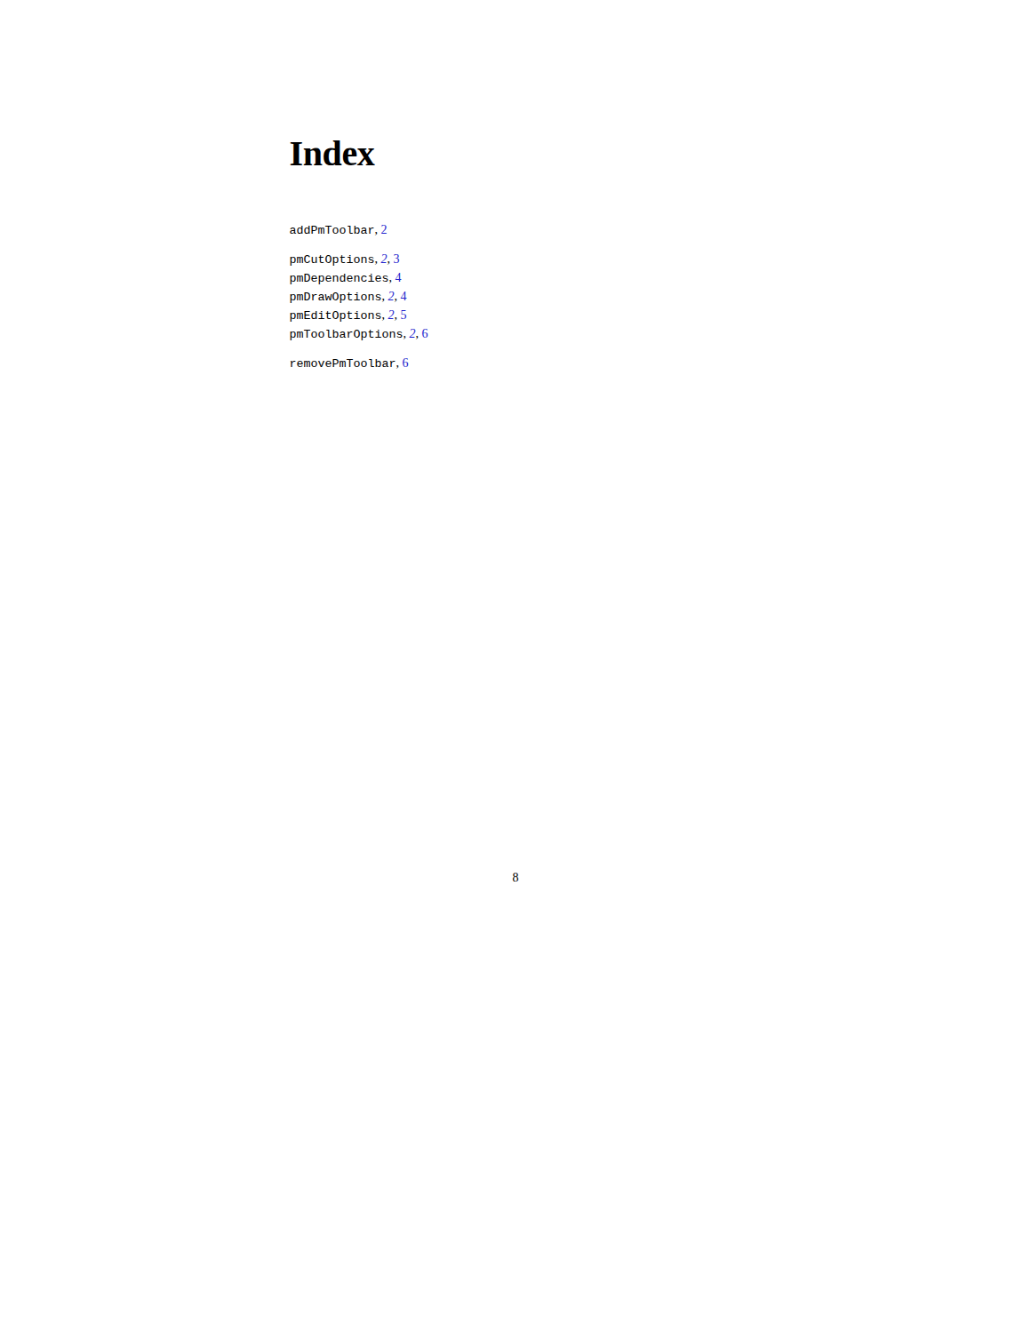Index
addPmToolbar, 2
pmCutOptions, 2, 3
pmDependencies, 4
pmDrawOptions, 2, 4
pmEditOptions, 2, 5
pmToolbarOptions, 2, 6
removePmToolbar, 6
8